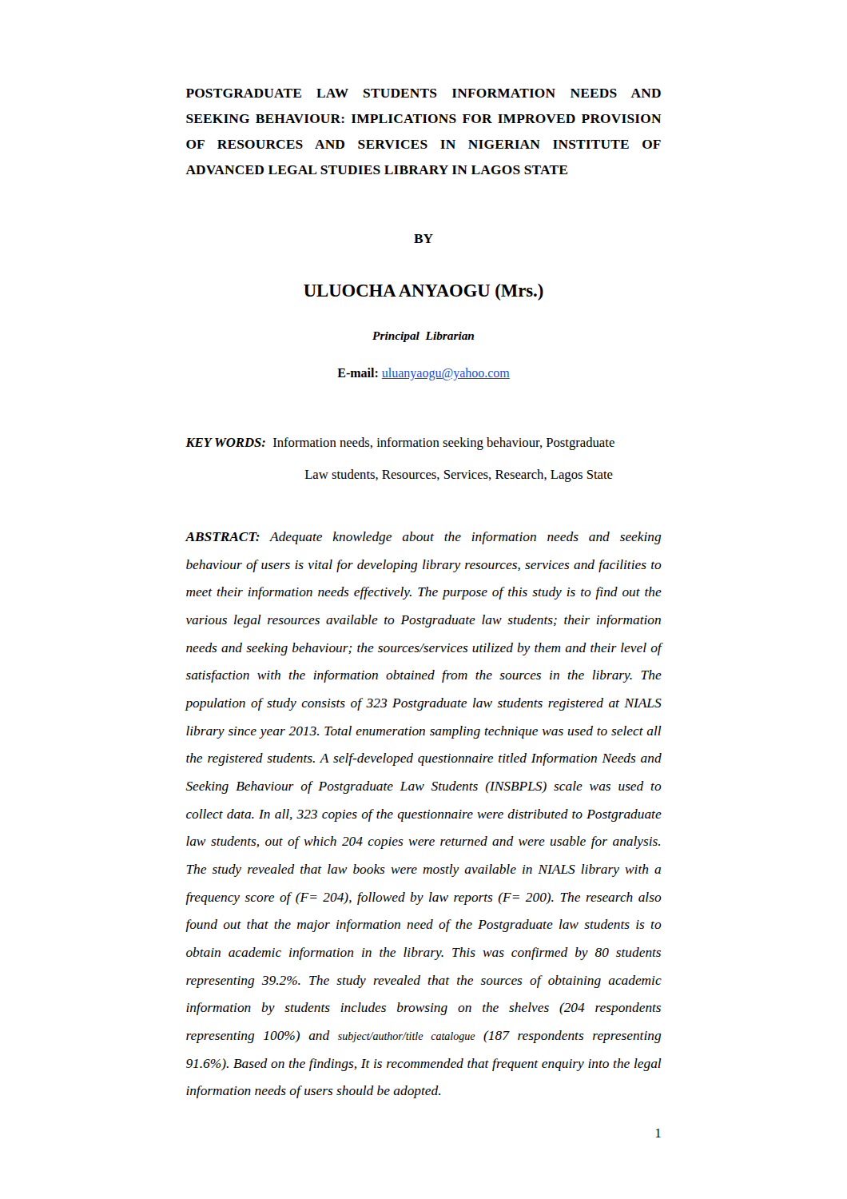Postgraduate Law Students Information Needs and Seeking Behaviour: Implications for Improved Provision of Resources and Services in Nigerian Institute of Advanced Legal Studies Library in Lagos State
BY
ULUOCHA ANYAOGU (Mrs.)
Principal Librarian
E-mail: uluanyaogu@yahoo.com
KEY WORDS: Information needs, information seeking behaviour, Postgraduate Law students, Resources, Services, Research, Lagos State
ABSTRACT: Adequate knowledge about the information needs and seeking behaviour of users is vital for developing library resources, services and facilities to meet their information needs effectively. The purpose of this study is to find out the various legal resources available to Postgraduate law students; their information needs and seeking behaviour; the sources/services utilized by them and their level of satisfaction with the information obtained from the sources in the library. The population of study consists of 323 Postgraduate law students registered at NIALS library since year 2013. Total enumeration sampling technique was used to select all the registered students. A self-developed questionnaire titled Information Needs and Seeking Behaviour of Postgraduate Law Students (INSBPLS) scale was used to collect data. In all, 323 copies of the questionnaire were distributed to Postgraduate law students, out of which 204 copies were returned and were usable for analysis. The study revealed that law books were mostly available in NIALS library with a frequency score of (F= 204), followed by law reports (F= 200). The research also found out that the major information need of the Postgraduate law students is to obtain academic information in the library. This was confirmed by 80 students representing 39.2%. The study revealed that the sources of obtaining academic information by students includes browsing on the shelves (204 respondents representing 100%) and subject/author/title catalogue (187 respondents representing 91.6%). Based on the findings, It is recommended that frequent enquiry into the legal information needs of users should be adopted.
1